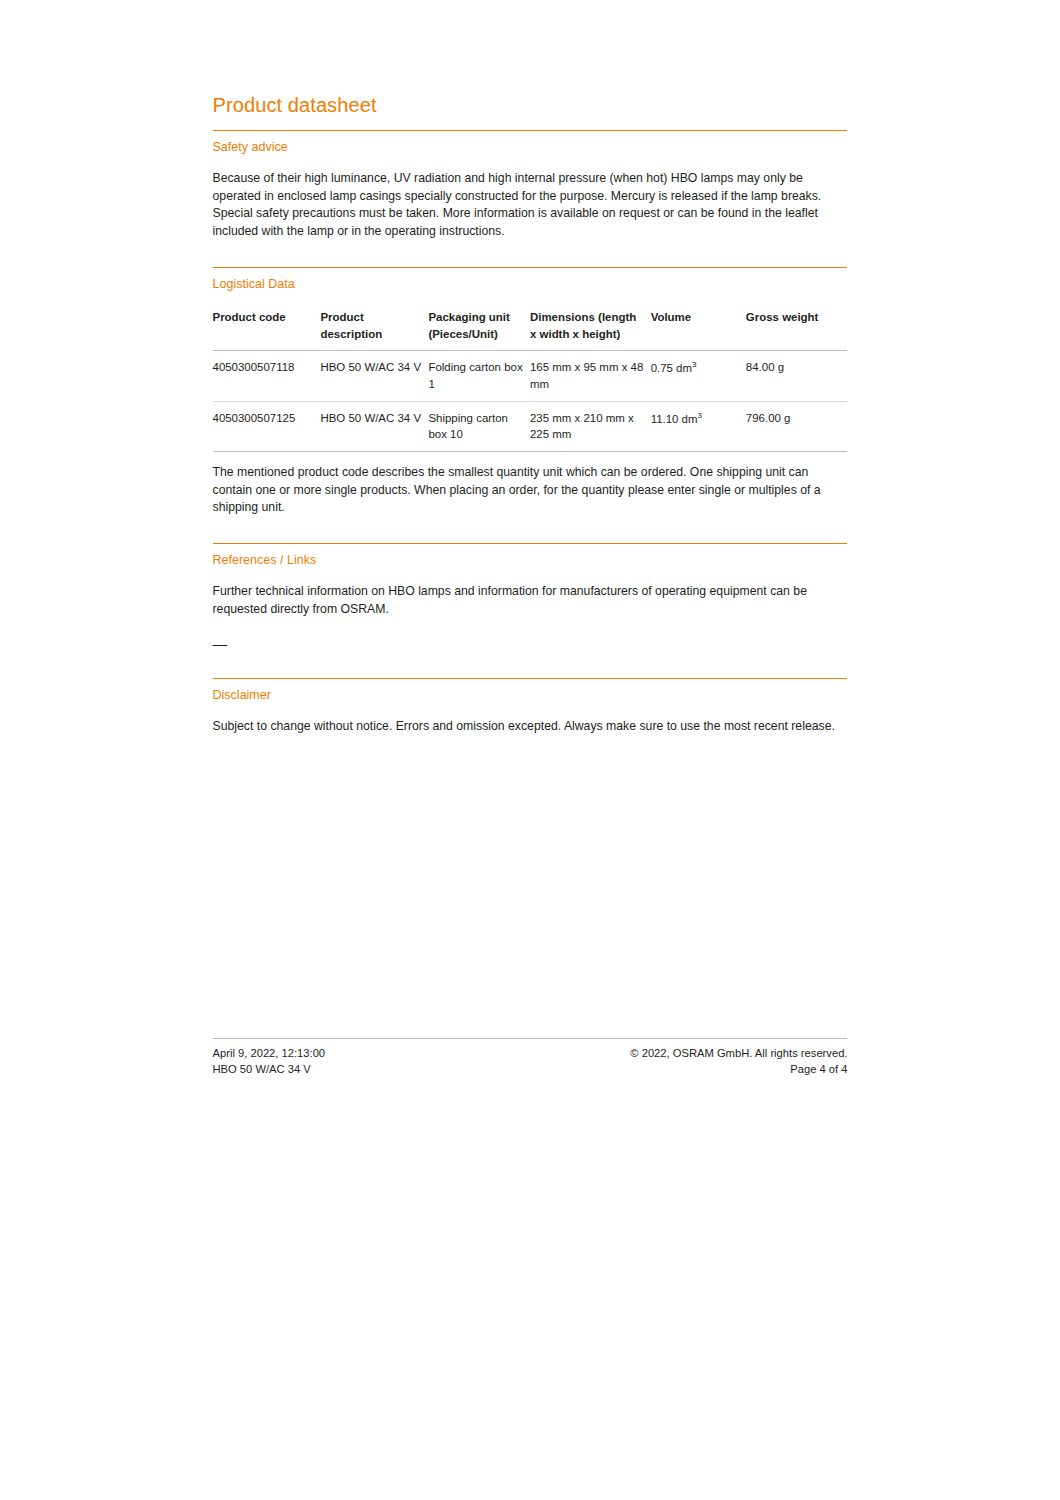Product datasheet
Safety advice
Because of their high luminance, UV radiation and high internal pressure (when hot) HBO lamps may only be operated in enclosed lamp casings specially constructed for the purpose. Mercury is released if the lamp breaks. Special safety precautions must be taken. More information is available on request or can be found in the leaflet included with the lamp or in the operating instructions.
Logistical Data
| Product code | Product description | Packaging unit (Pieces/Unit) | Dimensions (length x width x height) | Volume | Gross weight |
| --- | --- | --- | --- | --- | --- |
| 4050300507118 | HBO 50 W/AC 34 V | Folding carton box 1 | 165 mm x 95 mm x 48 mm | 0.75 dm 3 | 84.00 g |
| 4050300507125 | HBO 50 W/AC 34 V | Shipping carton box 10 | 235 mm x 210 mm x 225 mm | 11.10 dm 3 | 796.00 g |
The mentioned product code describes the smallest quantity unit which can be ordered. One shipping unit can contain one or more single products. When placing an order, for the quantity please enter single or multiples of a shipping unit.
References / Links
Further technical information on HBO lamps and information for manufacturers of operating equipment can be requested directly from OSRAM.
—
Disclaimer
Subject to change without notice. Errors and omission excepted. Always make sure to use the most recent release.
April 9, 2022, 12:13:00
HBO 50 W/AC 34 V
© 2022, OSRAM GmbH. All rights reserved.
Page 4 of 4